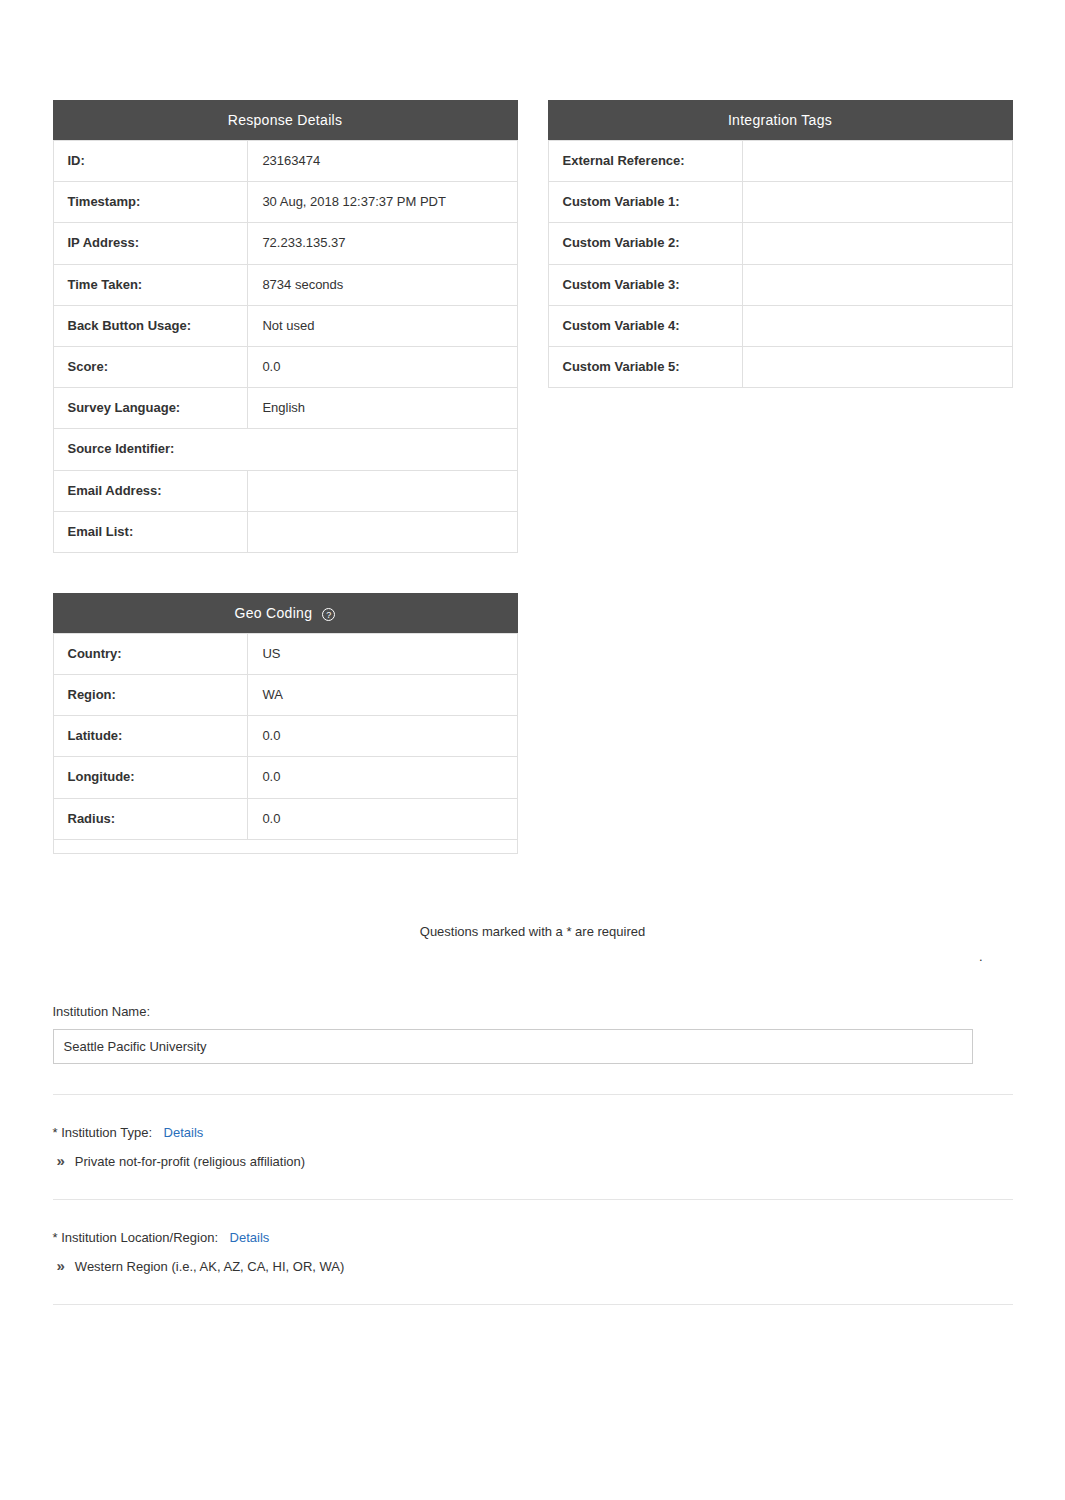Response Details
| ID: | 23163474 |
| Timestamp: | 30 Aug, 2018 12:37:37 PM PDT |
| IP Address: | 72.233.135.37 |
| Time Taken: | 8734 seconds |
| Back Button Usage: | Not used |
| Score: | 0.0 |
| Survey Language: | English |
| Source Identifier: |
| Email Address: | |
| Email List: | |
Integration Tags
| External Reference: | |
| Custom Variable 1: | |
| Custom Variable 2: | |
| Custom Variable 3: | |
| Custom Variable 4: | |
| Custom Variable 5: | |
Geo Coding ?
| Country: | US |
| Region: | WA |
| Latitude: | 0.0 |
| Longitude: | 0.0 |
| Radius: | 0.0 |
Questions marked with a * are required
.
Institution Name:
Seattle Pacific University
* Institution Type: Details
»Private not-for-profit (religious affiliation)
* Institution Location/Region: Details
»Western Region (i.e., AK, AZ, CA, HI, OR, WA)